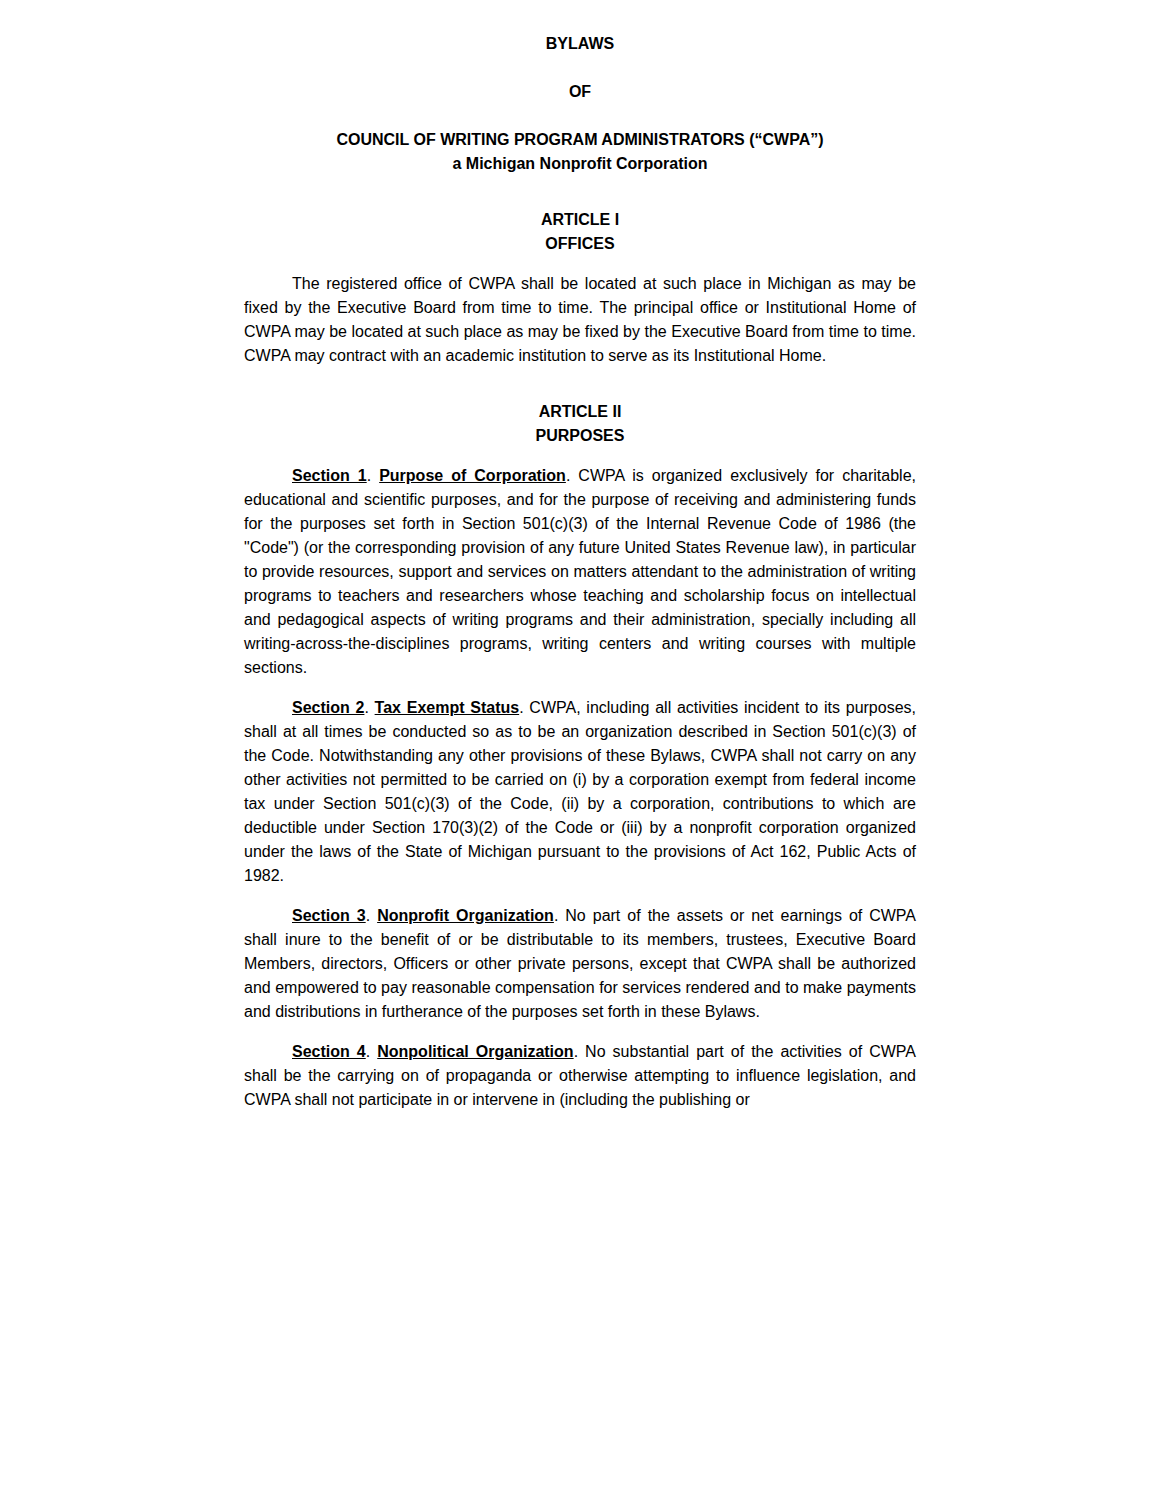BYLAWS
OF
COUNCIL OF WRITING PROGRAM ADMINISTRATORS (“CWPA”)
a Michigan Nonprofit Corporation
ARTICLE I OFFICES
The registered office of CWPA shall be located at such place in Michigan as may be fixed by the Executive Board from time to time. The principal office or Institutional Home of CWPA may be located at such place as may be fixed by the Executive Board from time to time. CWPA may contract with an academic institution to serve as its Institutional Home.
ARTICLE II PURPOSES
Section 1. Purpose of Corporation. CWPA is organized exclusively for charitable, educational and scientific purposes, and for the purpose of receiving and administering funds for the purposes set forth in Section 501(c)(3) of the Internal Revenue Code of 1986 (the "Code") (or the corresponding provision of any future United States Revenue law), in particular to provide resources, support and services on matters attendant to the administration of writing programs to teachers and researchers whose teaching and scholarship focus on intellectual and pedagogical aspects of writing programs and their administration, specially including all writing-across-the-disciplines programs, writing centers and writing courses with multiple sections.
Section 2. Tax Exempt Status. CWPA, including all activities incident to its purposes, shall at all times be conducted so as to be an organization described in Section 501(c)(3) of the Code. Notwithstanding any other provisions of these Bylaws, CWPA shall not carry on any other activities not permitted to be carried on (i) by a corporation exempt from federal income tax under Section 501(c)(3) of the Code, (ii) by a corporation, contributions to which are deductible under Section 170(3)(2) of the Code or (iii) by a nonprofit corporation organized under the laws of the State of Michigan pursuant to the provisions of Act 162, Public Acts of 1982.
Section 3. Nonprofit Organization. No part of the assets or net earnings of CWPA shall inure to the benefit of or be distributable to its members, trustees, Executive Board Members, directors, Officers or other private persons, except that CWPA shall be authorized and empowered to pay reasonable compensation for services rendered and to make payments and distributions in furtherance of the purposes set forth in these Bylaws.
Section 4. Nonpolitical Organization. No substantial part of the activities of CWPA shall be the carrying on of propaganda or otherwise attempting to influence legislation, and CWPA shall not participate in or intervene in (including the publishing or